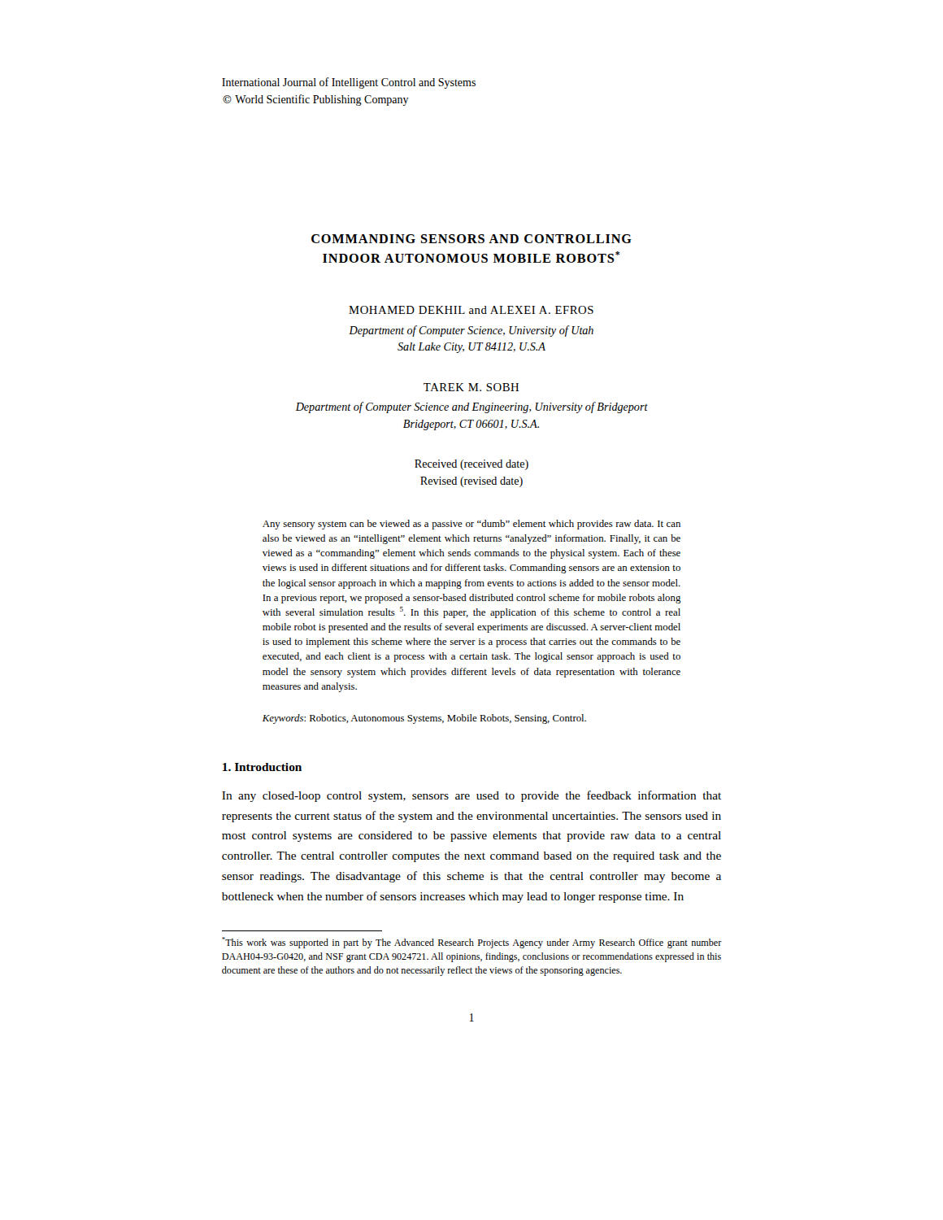International Journal of Intelligent Control and Systems
© World Scientific Publishing Company
Commanding Sensors and Controlling
Indoor Autonomous Mobile Robots*
MOHAMED DEKHIL and ALEXEI A. EFROS
Department of Computer Science, University of Utah
Salt Lake City, UT 84112, U.S.A
TAREK M. SOBH
Department of Computer Science and Engineering, University of Bridgeport
Bridgeport, CT 06601, U.S.A.
Received (received date)
Revised (revised date)
Any sensory system can be viewed as a passive or “dumb” element which provides raw data. It can also be viewed as an “intelligent” element which returns “analyzed” information. Finally, it can be viewed as a “commanding” element which sends commands to the physical system. Each of these views is used in different situations and for different tasks. Commanding sensors are an extension to the logical sensor approach in which a mapping from events to actions is added to the sensor model. In a previous report, we proposed a sensor-based distributed control scheme for mobile robots along with several simulation results 5. In this paper, the application of this scheme to control a real mobile robot is presented and the results of several experiments are discussed. A server-client model is used to implement this scheme where the server is a process that carries out the commands to be executed, and each client is a process with a certain task. The logical sensor approach is used to model the sensory system which provides different levels of data representation with tolerance measures and analysis.
Keywords: Robotics, Autonomous Systems, Mobile Robots, Sensing, Control.
1. Introduction
In any closed-loop control system, sensors are used to provide the feedback information that represents the current status of the system and the environmental uncertainties. The sensors used in most control systems are considered to be passive elements that provide raw data to a central controller. The central controller computes the next command based on the required task and the sensor readings. The disadvantage of this scheme is that the central controller may become a bottleneck when the number of sensors increases which may lead to longer response time. In
*This work was supported in part by The Advanced Research Projects Agency under Army Research Office grant number DAAH04-93-G0420, and NSF grant CDA 9024721. All opinions, findings, conclusions or recommendations expressed in this document are these of the authors and do not necessarily reflect the views of the sponsoring agencies.
1